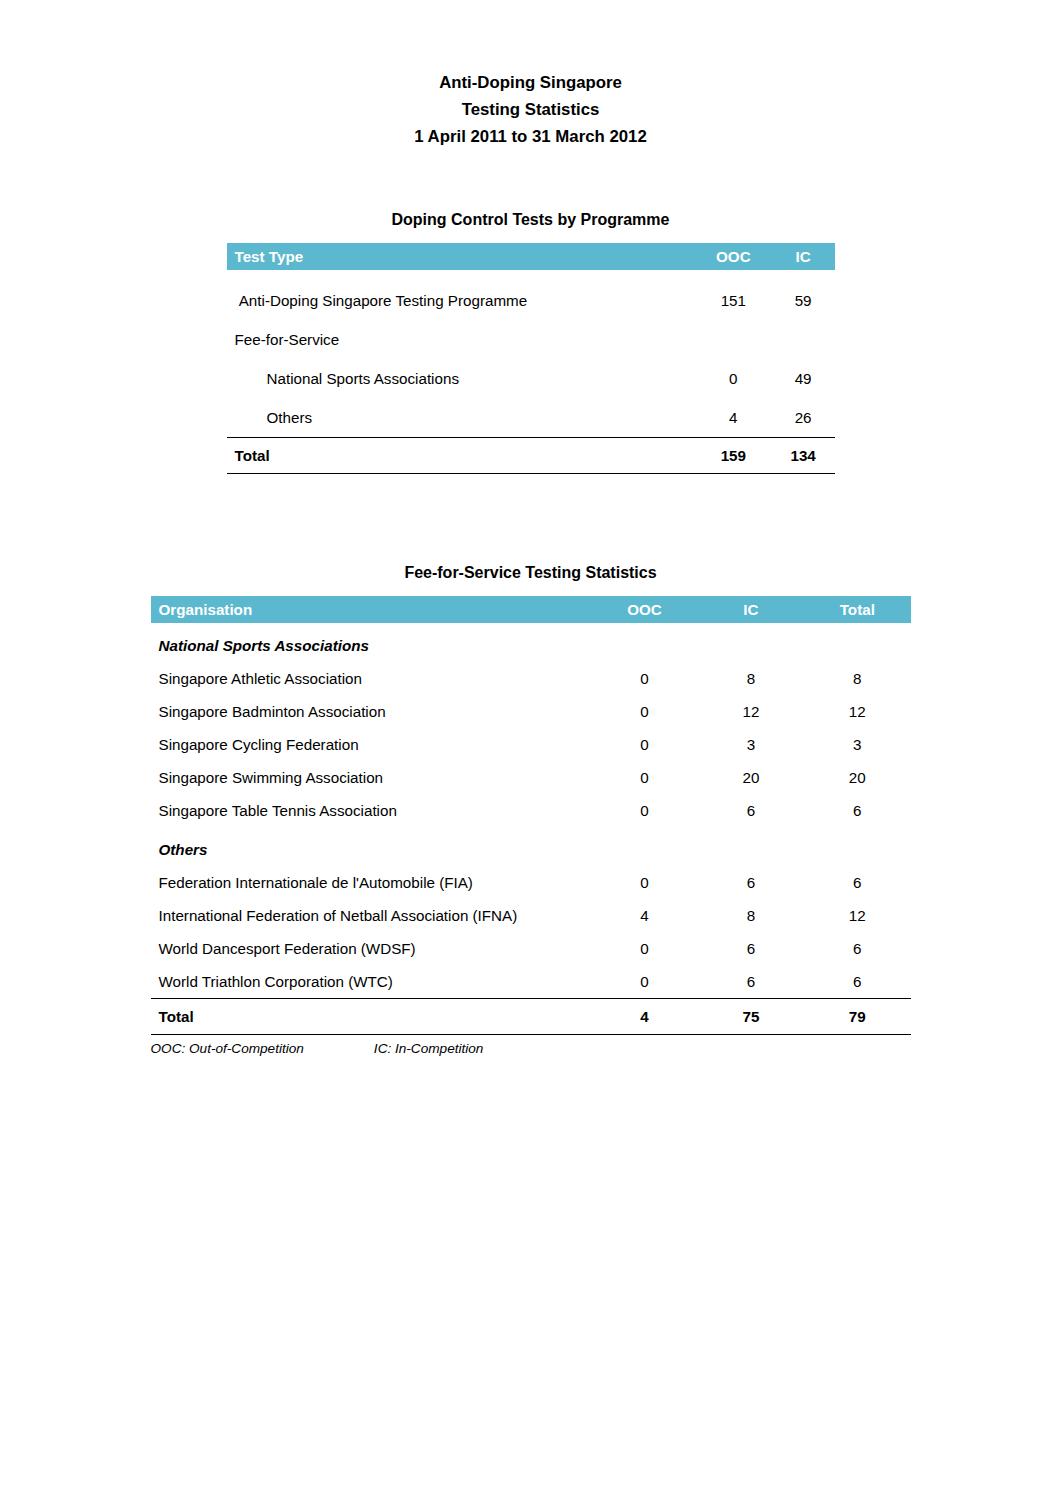Anti-Doping Singapore
Testing Statistics
1 April 2011 to 31 March 2012
Doping Control Tests by Programme
| Test Type | OOC | IC |
| --- | --- | --- |
| Anti-Doping Singapore Testing Programme | 151 | 59 |
| Fee-for-Service | | |
| National Sports Associations | 0 | 49 |
| Others | 4 | 26 |
| Total | 159 | 134 |
Fee-for-Service Testing Statistics
| Organisation | OOC | IC | Total |
| --- | --- | --- | --- |
| National Sports Associations | | | |
| Singapore Athletic Association | 0 | 8 | 8 |
| Singapore Badminton Association | 0 | 12 | 12 |
| Singapore Cycling Federation | 0 | 3 | 3 |
| Singapore Swimming Association | 0 | 20 | 20 |
| Singapore Table Tennis Association | 0 | 6 | 6 |
| Others | | | |
| Federation Internationale de l'Automobile (FIA) | 0 | 6 | 6 |
| International Federation of Netball Association (IFNA) | 4 | 8 | 12 |
| World Dancesport Federation (WDSF) | 0 | 6 | 6 |
| World Triathlon Corporation (WTC) | 0 | 6 | 6 |
| Total | 4 | 75 | 79 |
OOC: Out-of-Competition IC: In-Competition